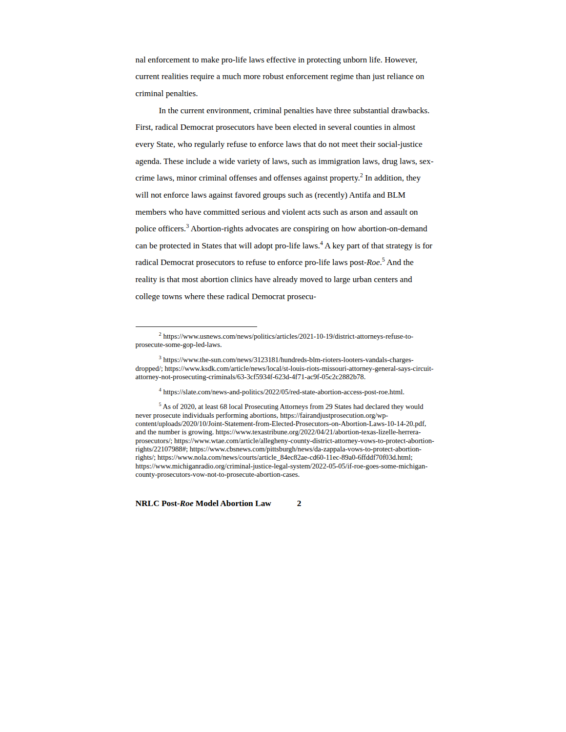nal enforcement to make pro-life laws effective in protecting unborn life. However, current realities require a much more robust enforcement regime than just reliance on criminal penalties.
In the current environment, criminal penalties have three substantial drawbacks. First, radical Democrat prosecutors have been elected in several counties in almost every State, who regularly refuse to enforce laws that do not meet their social-justice agenda. These include a wide variety of laws, such as immigration laws, drug laws, sex-crime laws, minor criminal offenses and offenses against property.2 In addition, they will not enforce laws against favored groups such as (recently) Antifa and BLM members who have committed serious and violent acts such as arson and assault on police officers.3 Abortion-rights advocates are conspiring on how abortion-on-demand can be protected in States that will adopt pro-life laws.4 A key part of that strategy is for radical Democrat prosecutors to refuse to enforce pro-life laws post-Roe.5 And the reality is that most abortion clinics have already moved to large urban centers and college towns where these radical Democrat prosecu-
2 https://www.usnews.com/news/politics/articles/2021-10-19/district-attorneys-refuse-to-prosecute-some-gop-led-laws.
3 https://www.the-sun.com/news/3123181/hundreds-blm-rioters-looters-vandals-charges-dropped/; https://www.ksdk.com/article/news/local/st-louis-riots-missouri-attorney-general-says-circuit-attorney-not-prosecuting-criminals/63-3cf5934f-623d-4f71-ac9f-05c2c2882b78.
4 https://slate.com/news-and-politics/2022/05/red-state-abortion-access-post-roe.html.
5 As of 2020, at least 68 local Prosecuting Attorneys from 29 States had declared they would never prosecute individuals performing abortions, https://fairandjustprosecution.org/wp-content/uploads/2020/10/Joint-Statement-from-Elected-Prosecutors-on-Abortion-Laws-10-14-20.pdf, and the number is growing. https://www.texastribune.org/2022/04/21/abortion-texas-lizelle-herrera-prosecutors/; https://www.wtae.com/article/allegheny-county-district-attorney-vows-to-protect-abortion-rights/22107988#; https://www.cbsnews.com/pittsburgh/news/da-zappala-vows-to-protect-abortion-rights/; https://www.nola.com/news/courts/article_84ec82ae-cd60-11ec-89a0-6ffddf70f03d.html; https://www.michiganradio.org/criminal-justice-legal-system/2022-05-05/if-roe-goes-some-michigan-county-prosecutors-vow-not-to-prosecute-abortion-cases.
NRLC Post-Roe Model Abortion Law 2